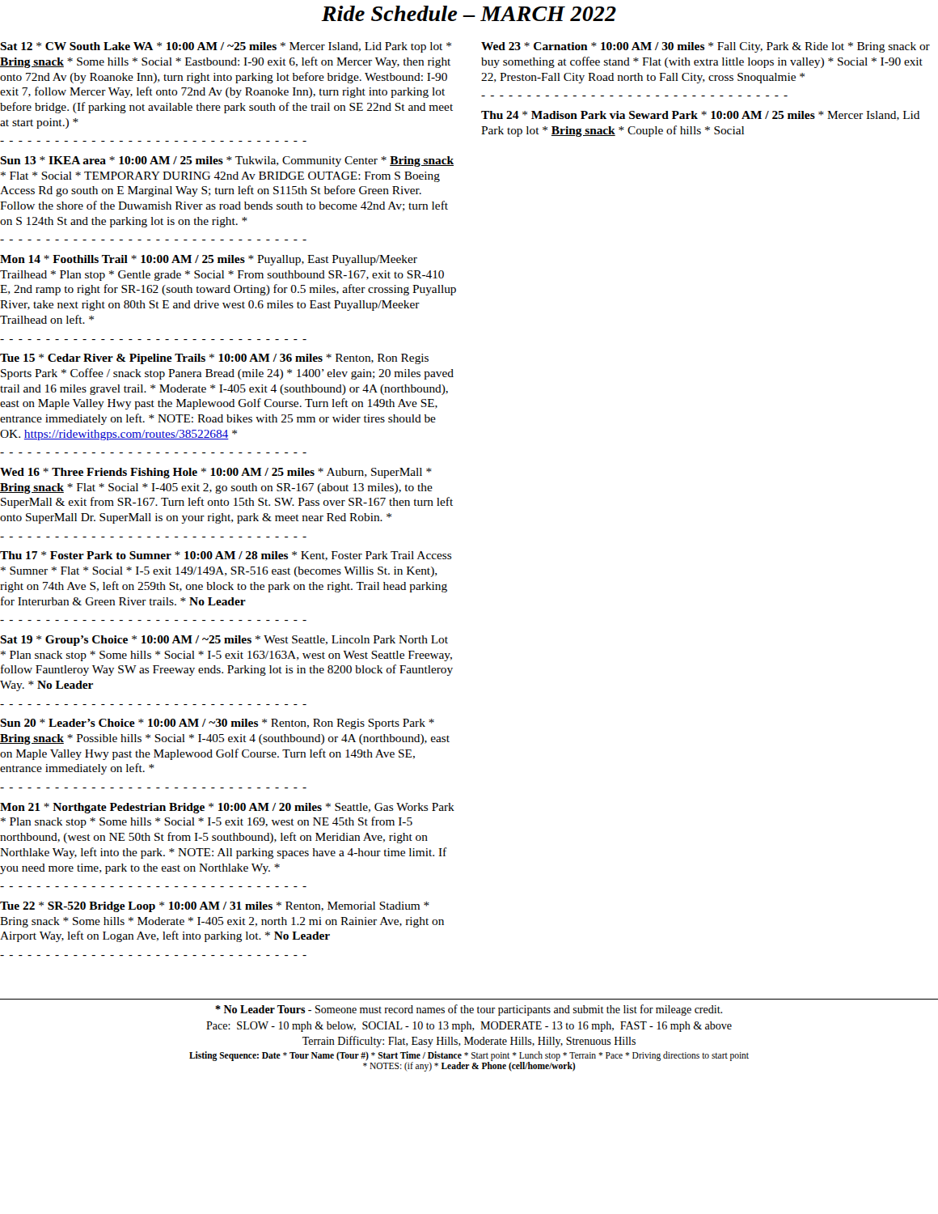Ride Schedule – MARCH 2022
Sat 12 * CW South Lake WA * 10:00 AM / ~25 miles * Mercer Island, Lid Park top lot * Bring snack * Some hills * Social * Eastbound: I-90 exit 6, left on Mercer Way, then right onto 72nd Av (by Roanoke Inn), turn right into parking lot before bridge. Westbound: I-90 exit 7, follow Mercer Way, left onto 72nd Av (by Roanoke Inn), turn right into parking lot before bridge. (If parking not available there park south of the trail on SE 22nd St and meet at start point.) *
- - - - - - - - - - - - - - - - - - - - - - - - - - - - - - - - - -
Sun 13 * IKEA area * 10:00 AM / 25 miles * Tukwila, Community Center * Bring snack * Flat * Social * TEMPORARY DURING 42nd Av BRIDGE OUTAGE: From S Boeing Access Rd go south on E Marginal Way S; turn left on S115th St before Green River. Follow the shore of the Duwamish River as road bends south to become 42nd Av; turn left on S 124th St and the parking lot is on the right. *
- - - - - - - - - - - - - - - - - - - - - - - - - - - - - - - - - -
Mon 14 * Foothills Trail * 10:00 AM / 25 miles * Puyallup, East Puyallup/Meeker Trailhead * Plan stop * Gentle grade * Social * From southbound SR-167, exit to SR-410 E, 2nd ramp to right for SR-162 (south toward Orting) for 0.5 miles, after crossing Puyallup River, take next right on 80th St E and drive west 0.6 miles to East Puyallup/Meeker Trailhead on left. *
- - - - - - - - - - - - - - - - - - - - - - - - - - - - - - - - - -
Tue 15 * Cedar River & Pipeline Trails * 10:00 AM / 36 miles * Renton, Ron Regis Sports Park * Coffee / snack stop Panera Bread (mile 24) * 1400’ elev gain; 20 miles paved trail and 16 miles gravel trail. * Moderate * I-405 exit 4 (southbound) or 4A (northbound), east on Maple Valley Hwy past the Maplewood Golf Course. Turn left on 149th Ave SE, entrance immediately on left. * NOTE: Road bikes with 25 mm or wider tires should be OK. https://ridewithgps.com/routes/38522684 *
- - - - - - - - - - - - - - - - - - - - - - - - - - - - - - - - - -
Wed 16 * Three Friends Fishing Hole * 10:00 AM / 25 miles * Auburn, SuperMall * Bring snack * Flat * Social * I-405 exit 2, go south on SR-167 (about 13 miles), to the SuperMall & exit from SR-167. Turn left onto 15th St. SW. Pass over SR-167 then turn left onto SuperMall Dr. SuperMall is on your right, park & meet near Red Robin. *
- - - - - - - - - - - - - - - - - - - - - - - - - - - - - - - - - -
Thu 17 * Foster Park to Sumner * 10:00 AM / 28 miles * Kent, Foster Park Trail Access * Sumner * Flat * Social * I-5 exit 149/149A, SR-516 east (becomes Willis St. in Kent), right on 74th Ave S, left on 259th St, one block to the park on the right. Trail head parking for Interurban & Green River trails. * No Leader
- - - - - - - - - - - - - - - - - - - - - - - - - - - - - - - - - -
Sat 19 * Group’s Choice * 10:00 AM / ~25 miles * West Seattle, Lincoln Park North Lot * Plan snack stop * Some hills * Social * I-5 exit 163/163A, west on West Seattle Freeway, follow Fauntleroy Way SW as Freeway ends. Parking lot is in the 8200 block of Fauntleroy Way. * No Leader
- - - - - - - - - - - - - - - - - - - - - - - - - - - - - - - - - -
Sun 20 * Leader’s Choice * 10:00 AM / ~30 miles * Renton, Ron Regis Sports Park * Bring snack * Possible hills * Social * I-405 exit 4 (southbound) or 4A (northbound), east on Maple Valley Hwy past the Maplewood Golf Course. Turn left on 149th Ave SE, entrance immediately on left. *
- - - - - - - - - - - - - - - - - - - - - - - - - - - - - - - - - -
Mon 21 * Northgate Pedestrian Bridge * 10:00 AM / 20 miles * Seattle, Gas Works Park * Plan snack stop * Some hills * Social * I-5 exit 169, west on NE 45th St from I-5 northbound, (west on NE 50th St from I-5 southbound), left on Meridian Ave, right on Northlake Way, left into the park. * NOTE: All parking spaces have a 4-hour time limit. If you need more time, park to the east on Northlake Wy. *
- - - - - - - - - - - - - - - - - - - - - - - - - - - - - - - - - -
Tue 22 * SR-520 Bridge Loop * 10:00 AM / 31 miles * Renton, Memorial Stadium * Bring snack * Some hills * Moderate * I-405 exit 2, north 1.2 mi on Rainier Ave, right on Airport Way, left on Logan Ave, left into parking lot. * No Leader
- - - - - - - - - - - - - - - - - - - - - - - - - - - - - - - - - -
Wed 23 * Carnation * 10:00 AM / 30 miles * Fall City, Park & Ride lot * Bring snack or buy something at coffee stand * Flat (with extra little loops in valley) * Social * I-90 exit 22, Preston-Fall City Road north to Fall City, cross Snoqualmie *
- - - - - - - - - - - - - - - - - - - - - - - - - - - - - - - - - -
Thu 24 * Madison Park via Seward Park * 10:00 AM / 25 miles * Mercer Island, Lid Park top lot * Bring snack * Couple of hills * Social
* No Leader Tours - Someone must record names of the tour participants and submit the list for mileage credit.
Pace: SLOW - 10 mph & below, SOCIAL - 10 to 13 mph, MODERATE - 13 to 16 mph, FAST - 16 mph & above
Terrain Difficulty: Flat, Easy Hills, Moderate Hills, Hilly, Strenuous Hills
Listing Sequence: Date * Tour Name (Tour #) * Start Time / Distance * Start point * Lunch stop * Terrain * Pace * Driving directions to start point
* NOTES: (if any) * Leader & Phone (cell/home/work)